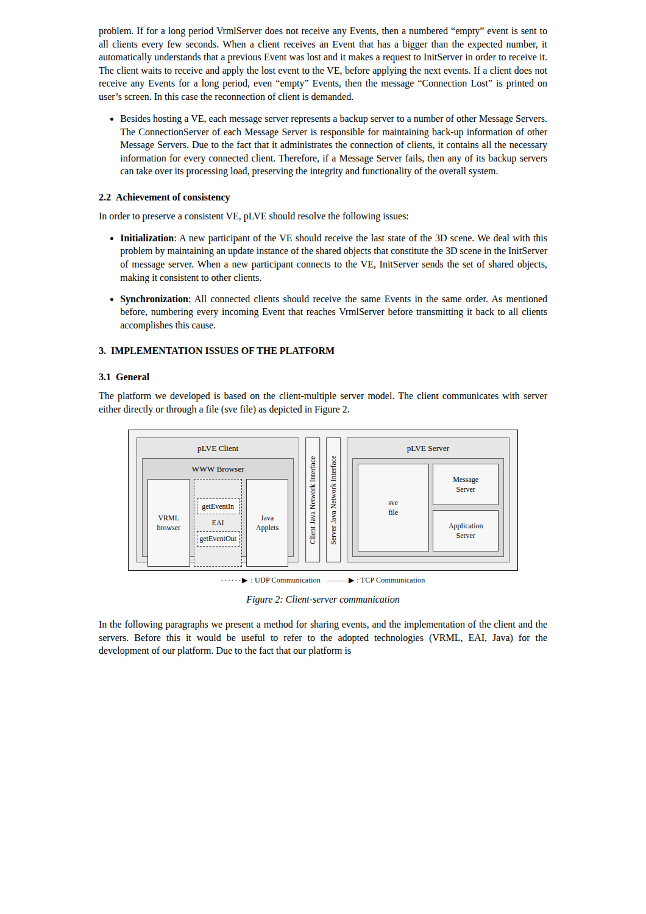problem. If for a long period VrmlServer does not receive any Events, then a numbered “empty” event is sent to all clients every few seconds. When a client receives an Event that has a bigger than the expected number, it automatically understands that a previous Event was lost and it makes a request to InitServer in order to receive it. The client waits to receive and apply the lost event to the VE, before applying the next events. If a client does not receive any Events for a long period, even “empty” Events, then the message “Connection Lost” is printed on user’s screen. In this case the reconnection of client is demanded.
Besides hosting a VE, each message server represents a backup server to a number of other Message Servers. The ConnectionServer of each Message Server is responsible for maintaining back-up information of other Message Servers. Due to the fact that it administrates the connection of clients, it contains all the necessary information for every connected client. Therefore, if a Message Server fails, then any of its backup servers can take over its processing load, preserving the integrity and functionality of the overall system.
2.2 Achievement of consistency
In order to preserve a consistent VE, pLVE should resolve the following issues:
Initialization: A new participant of the VE should receive the last state of the 3D scene. We deal with this problem by maintaining an update instance of the shared objects that constitute the 3D scene in the InitServer of message server. When a new participant connects to the VE, InitServer sends the set of shared objects, making it consistent to other clients.
Synchronization: All connected clients should receive the same Events in the same order. As mentioned before, numbering every incoming Event that reaches VrmlServer before transmitting it back to all clients accomplishes this cause.
3. Implementation issues of the platform
3.1 General
The platform we developed is based on the client-multiple server model. The client communicates with server either directly or through a file (sve file) as depicted in Figure 2.
pLVE Client
WWW Browser
VRML
browser
getEventIn
EAI
getEventOut
Java
Applets
Client Java Network Interface
Server Java Network Interface
pLVE Server
sve
file
Message
Server
Application
Server
: UDP Communication : TCP Communication
Figure 2: Client-server communication
In the following paragraphs we present a method for sharing events, and the implementation of the client and the servers. Before this it would be useful to refer to the adopted technologies (VRML, EAI, Java) for the development of our platform. Due to the fact that our platform is